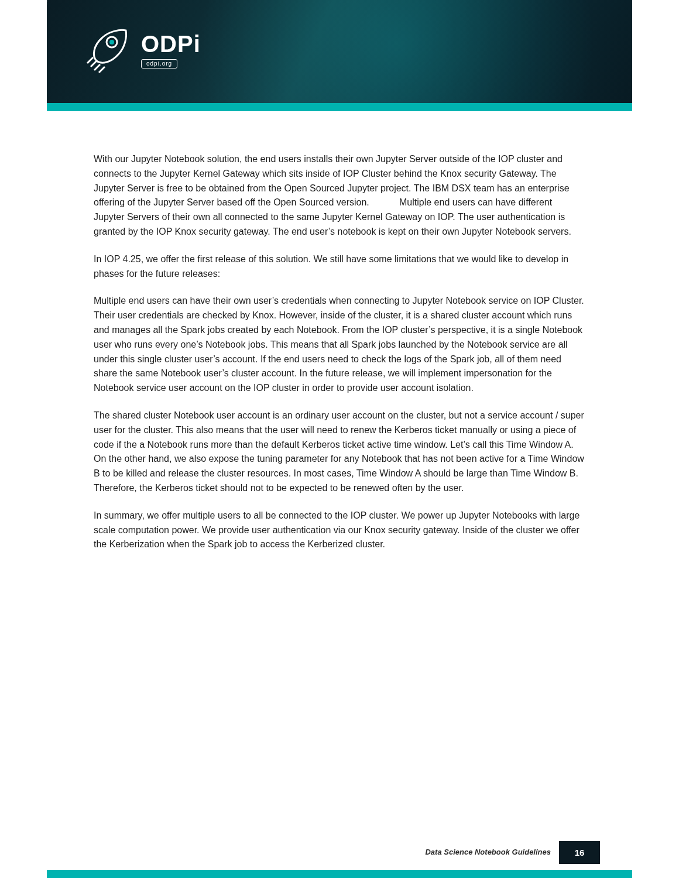ODPi odpi.org
With our Jupyter Notebook solution, the end users installs their own Jupyter Server outside of the IOP cluster and connects to the Jupyter Kernel Gateway which sits inside of IOP Cluster behind the Knox security Gateway. The Jupyter Server is free to be obtained from the Open Sourced Jupyter project. The IBM DSX team has an enterprise offering of the Jupyter Server based off the Open Sourced version. Multiple end users can have different Jupyter Servers of their own all connected to the same Jupyter Kernel Gateway on IOP. The user authentication is granted by the IOP Knox security gateway. The end user’s notebook is kept on their own Jupyter Notebook servers.
In IOP 4.25, we offer the first release of this solution. We still have some limitations that we would like to develop in phases for the future releases:
Multiple end users can have their own user’s credentials when connecting to Jupyter Notebook service on IOP Cluster. Their user credentials are checked by Knox. However, inside of the cluster, it is a shared cluster account which runs and manages all the Spark jobs created by each Notebook. From the IOP cluster’s perspective, it is a single Notebook user who runs every one’s Notebook jobs. This means that all Spark jobs launched by the Notebook service are all under this single cluster user’s account. If the end users need to check the logs of the Spark job, all of them need share the same Notebook user’s cluster account. In the future release, we will implement impersonation for the Notebook service user account on the IOP cluster in order to provide user account isolation.
The shared cluster Notebook user account is an ordinary user account on the cluster, but not a service account / super user for the cluster. This also means that the user will need to renew the Kerberos ticket manually or using a piece of code if the a Notebook runs more than the default Kerberos ticket active time window. Let’s call this Time Window A. On the other hand, we also expose the tuning parameter for any Notebook that has not been active for a Time Window B to be killed and release the cluster resources. In most cases, Time Window A should be large than Time Window B. Therefore, the Kerberos ticket should not to be expected to be renewed often by the user.
In summary, we offer multiple users to all be connected to the IOP cluster. We power up Jupyter Notebooks with large scale computation power. We provide user authentication via our Knox security gateway. Inside of the cluster we offer the Kerberization when the Spark job to access the Kerberized cluster.
Data Science Notebook Guidelines
16